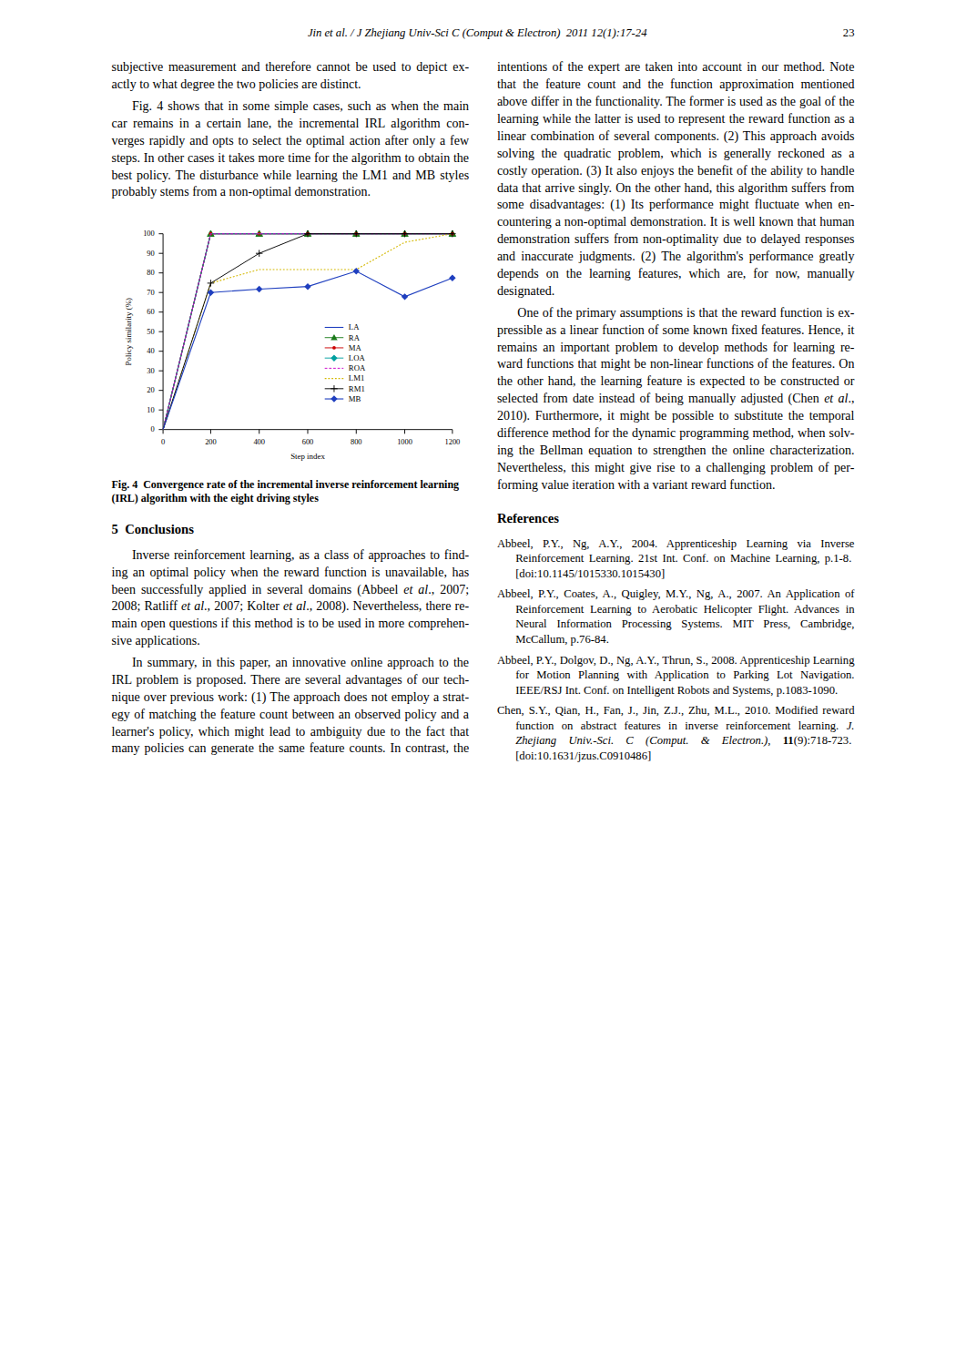Jin et al. / J Zhejiang Univ-Sci C (Comput & Electron) 2011 12(1):17-24
23
subjective measurement and therefore cannot be used to depict exactly to what degree the two policies are distinct.
Fig. 4 shows that in some simple cases, such as when the main car remains in a certain lane, the incremental IRL algorithm converges rapidly and opts to select the optimal action after only a few steps. In other cases it takes more time for the algorithm to obtain the best policy. The disturbance while learning the LM1 and MB styles probably stems from a non-optimal demonstration.
0 10 20 30 40 50 60 70 80 90 100 0 200 400 600 800 1000 1200 Step index Policy similarity (%) LA RA MA LOA ROA LM1 RM1 MB
Fig. 4 Convergence rate of the incremental inverse reinforcement learning (IRL) algorithm with the eight driving styles
5 Conclusions
Inverse reinforcement learning, as a class of approaches to finding an optimal policy when the reward function is unavailable, has been successfully applied in several domains (Abbeel et al., 2007; 2008; Ratliff et al., 2007; Kolter et al., 2008). Nevertheless, there remain open questions if this method is to be used in more comprehensive applications.
In summary, in this paper, an innovative online approach to the IRL problem is proposed. There are several advantages of our technique over previous work: (1) The approach does not employ a strategy of matching the feature count between an observed policy and a learner's policy, which might lead to ambiguity due to the fact that many policies can generate the same feature counts. In contrast, the intentions of the expert are taken into account in our method. Note that the feature count and the function approximation mentioned above differ in the functionality. The former is used as the goal of the learning while the latter is used to represent the reward function as a linear combination of several components. (2) This approach avoids solving the quadratic problem, which is generally reckoned as a costly operation. (3) It also enjoys the benefit of the ability to handle data that arrive singly. On the other hand, this algorithm suffers from some disadvantages: (1) Its performance might fluctuate when encountering a non-optimal demonstration. It is well known that human demonstration suffers from non-optimality due to delayed responses and inaccurate judgments. (2) The algorithm's performance greatly depends on the learning features, which are, for now, manually designated.
One of the primary assumptions is that the reward function is expressible as a linear function of some known fixed features. Hence, it remains an important problem to develop methods for learning reward functions that might be non-linear functions of the features. On the other hand, the learning feature is expected to be constructed or selected from date instead of being manually adjusted (Chen et al., 2010). Furthermore, it might be possible to substitute the temporal difference method for the dynamic programming method, when solving the Bellman equation to strengthen the online characterization. Nevertheless, this might give rise to a challenging problem of performing value iteration with a variant reward function.
References
Abbeel, P.Y., Ng, A.Y., 2004. Apprenticeship Learning via Inverse Reinforcement Learning. 21st Int. Conf. on Machine Learning, p.1-8. [doi:10.1145/1015330.1015430]
Abbeel, P.Y., Coates, A., Quigley, M.Y., Ng, A., 2007. An Application of Reinforcement Learning to Aerobatic Helicopter Flight. Advances in Neural Information Processing Systems. MIT Press, Cambridge, McCallum, p.76-84.
Abbeel, P.Y., Dolgov, D., Ng, A.Y., Thrun, S., 2008. Apprenticeship Learning for Motion Planning with Application to Parking Lot Navigation. IEEE/RSJ Int. Conf. on Intelligent Robots and Systems, p.1083-1090.
Chen, S.Y., Qian, H., Fan, J., Jin, Z.J., Zhu, M.L., 2010. Modified reward function on abstract features in inverse reinforcement learning. J. Zhejiang Univ.-Sci. C (Comput. & Electron.), 11(9):718-723. [doi:10.1631/jzus.C0910486]